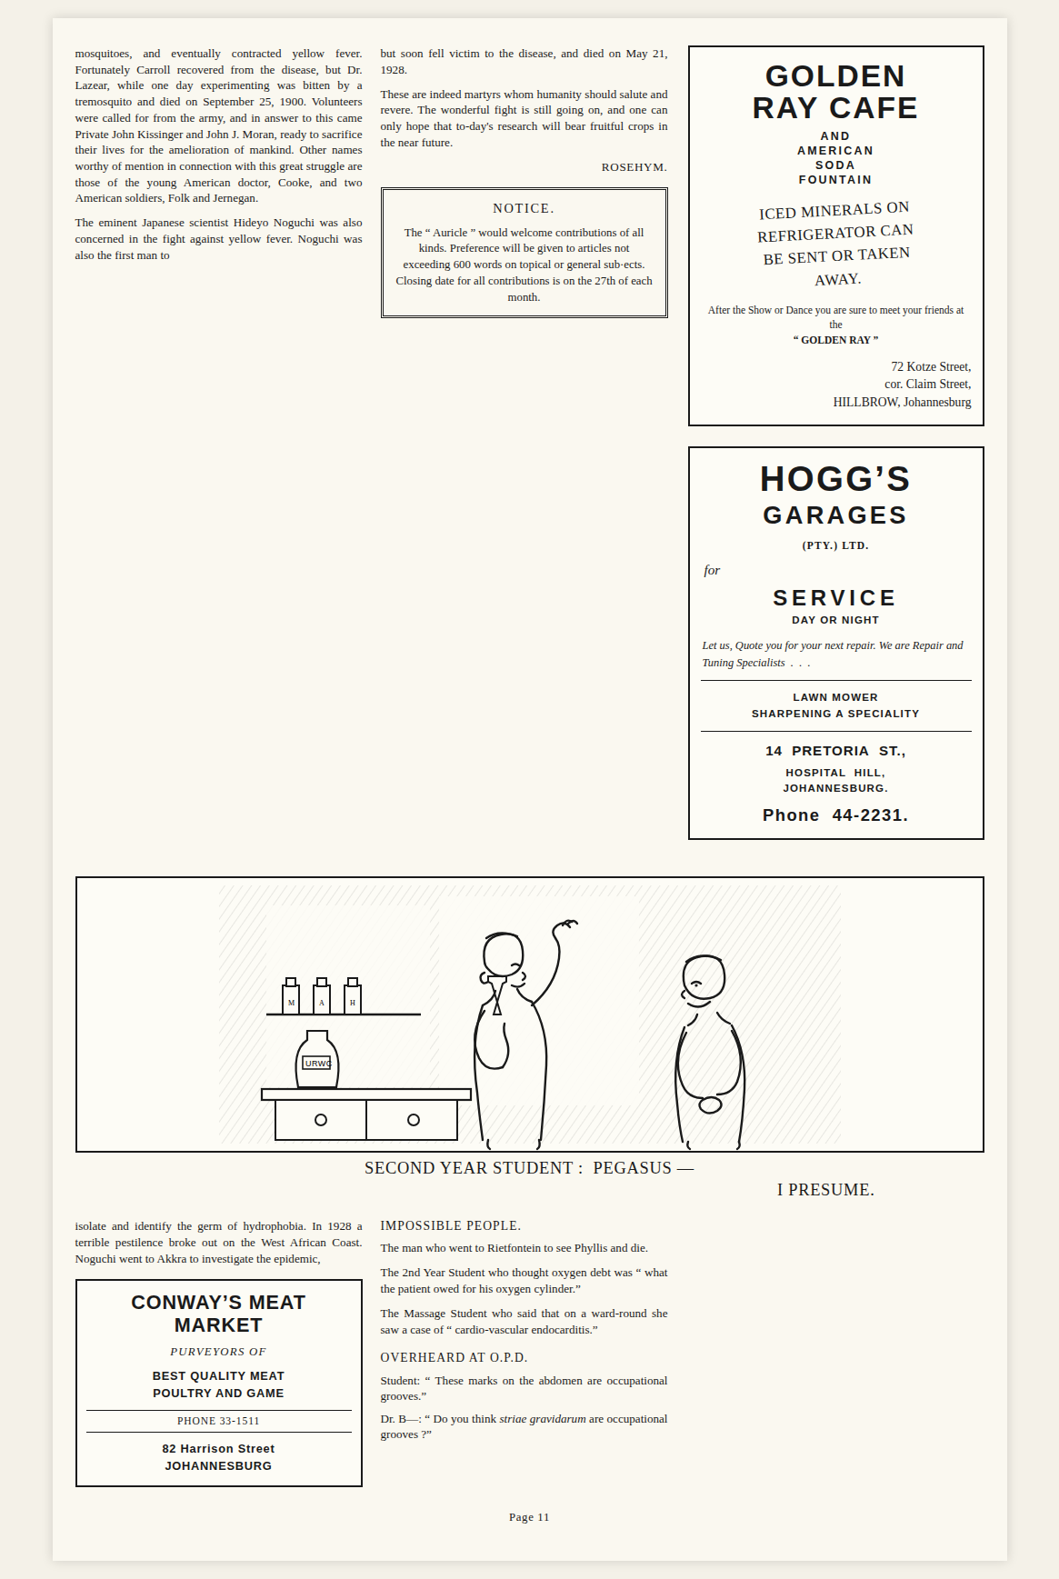mosquitoes, and eventually contracted yellow fever. Fortunately Carroll recovered from the disease, but Dr. Lazear, while one day experimenting was bitten by a tremosquito and died on September 25, 1900. Volunteers were called for from the army, and in answer to this came Private John Kissinger and John J. Moran, ready to sacrifice their lives for the amelioration of mankind. Other names worthy of mention in connection with this great struggle are those of the young American doctor, Cooke, and two American soldiers, Folk and Jernegan.
The eminent Japanese scientist Hideyo Noguchi was also concerned in the fight against yellow fever. Noguchi was also the first man to
but soon fell victim to the disease, and died on May 21, 1928.
These are indeed martyrs whom humanity should salute and revere. The wonderful fight is still going on, and one can only hope that to-day's research will bear fruitful crops in the near future.
ROSEHYM.
Notice.
The “ Auricle ” would welcome contributions of all kinds. Preference will be given to articles not exceeding 600 words on topical or general sub·ects. Closing date for all contributions is on the 27th of each month.
GOLDEN
RAY CAFE
AND
AMERICAN
SODA
FOUNTAIN
ICED MINERALS ON REFRIGERATOR CAN BE SENT OR TAKEN AWAY.
After the Show or Dance you are sure to meet your friends at the
“ GOLDEN RAY ”
72 Kotze Street,
cor. Claim Street,
HILLBROW, Johannesburg
HOGG’S
GARAGES
(PTY.) LTD.
for
SERVICE
DAY OR NIGHT
Let us, Quote you for your next repair. We are Repair and Tuning Specialists . . .
LAWN MOWER
SHARPENING A SPECIALITY
14 PRETORIA ST.,
HOSPITAL HILL,
JOHANNESBURG.
Phone 44-2231.
M A H URWC
SECOND YEAR STUDENT : PEGASUS — I PRESUME.
isolate and identify the germ of hydrophobia. In 1928 a terrible pestilence broke out on the West African Coast. Noguchi went to Akkra to investigate the epidemic,
CONWAY’S MEAT
MARKET
PURVEYORS OF
BEST QUALITY MEAT
POULTRY AND GAME
PHONE 33-1511
82 Harrison Street
JOHANNESBURG
Impossible People.
The man who went to Rietfontein to see Phyllis and die.
The 2nd Year Student who thought oxygen debt was “ what the patient owed for his oxygen cylinder.”
The Massage Student who said that on a ward-round she saw a case of “ cardio-vascular endocarditis.”
Overheard at O.P.D.
Student: “ These marks on the abdomen are occupational grooves.”
Dr. B—: “ Do you think striae gravidarum are occupational grooves ?”
Page 11